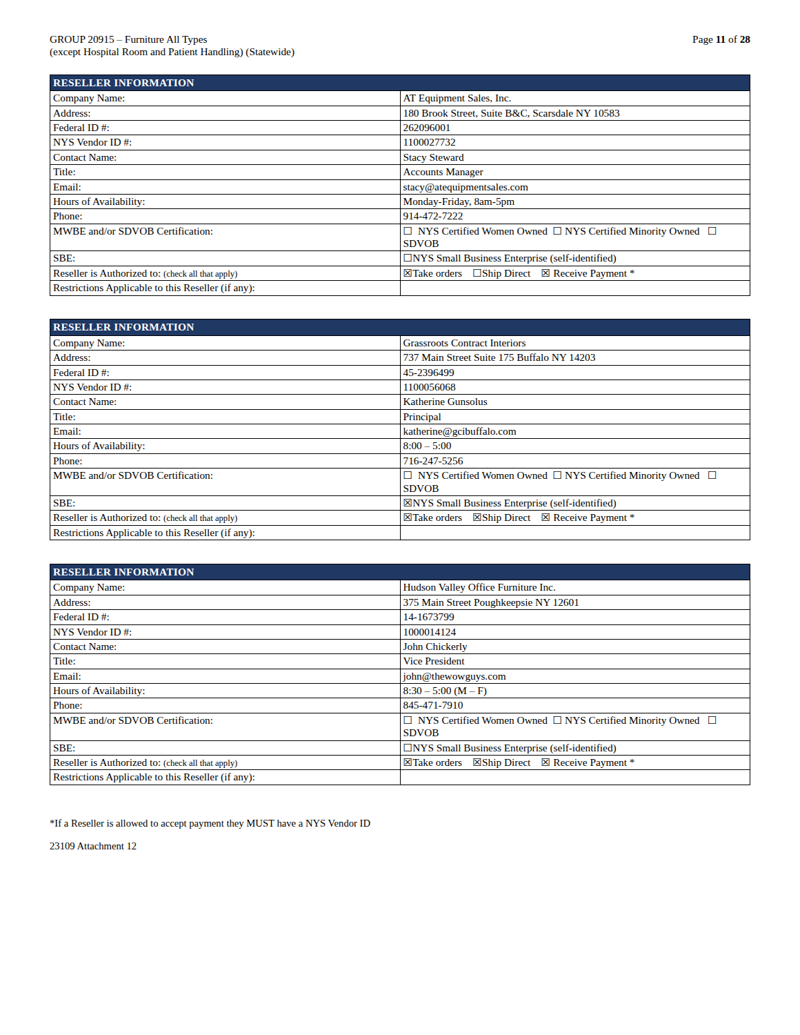GROUP 20915 – Furniture All Types
(except Hospital Room and Patient Handling) (Statewide)
Page 11 of 28
| RESELLER INFORMATION |
| --- |
| Company Name: | AT Equipment Sales, Inc. |
| Address: | 180 Brook Street, Suite B&C, Scarsdale NY 10583 |
| Federal ID #: | 262096001 |
| NYS Vendor ID #: | 1100027732 |
| Contact Name: | Stacy Steward |
| Title: | Accounts Manager |
| Email: | stacy@atequipmentsales.com |
| Hours of Availability: | Monday-Friday, 8am-5pm |
| Phone: | 914-472-7222 |
| MWBE and/or SDVOB Certification: | ☐ NYS Certified Women Owned ☐ NYS Certified Minority Owned ☐ SDVOB |
| SBE: | ☐ NYS Small Business Enterprise (self-identified) |
| Reseller is Authorized to: (check all that apply) | ☒ Take orders ☐ Ship Direct ☒ Receive Payment * |
| Restrictions Applicable to this Reseller (if any): | |
| RESELLER INFORMATION |
| --- |
| Company Name: | Grassroots Contract Interiors |
| Address: | 737 Main Street Suite 175 Buffalo NY 14203 |
| Federal ID #: | 45-2396499 |
| NYS Vendor ID #: | 1100056068 |
| Contact Name: | Katherine Gunsolus |
| Title: | Principal |
| Email: | katherine@gcibuffalo.com |
| Hours of Availability: | 8:00 – 5:00 |
| Phone: | 716-247-5256 |
| MWBE and/or SDVOB Certification: | ☐ NYS Certified Women Owned ☐ NYS Certified Minority Owned ☐ SDVOB |
| SBE: | ☒ NYS Small Business Enterprise (self-identified) |
| Reseller is Authorized to: (check all that apply) | ☒ Take orders ☒ Ship Direct ☒ Receive Payment * |
| Restrictions Applicable to this Reseller (if any): | |
| RESELLER INFORMATION |
| --- |
| Company Name: | Hudson Valley Office Furniture Inc. |
| Address: | 375 Main Street Poughkeepsie NY 12601 |
| Federal ID #: | 14-1673799 |
| NYS Vendor ID #: | 1000014124 |
| Contact Name: | John Chickerly |
| Title: | Vice President |
| Email: | john@thewowguys.com |
| Hours of Availability: | 8:30 – 5:00 (M – F) |
| Phone: | 845-471-7910 |
| MWBE and/or SDVOB Certification: | ☐ NYS Certified Women Owned ☐ NYS Certified Minority Owned ☐ SDVOB |
| SBE: | ☐ NYS Small Business Enterprise (self-identified) |
| Reseller is Authorized to: (check all that apply) | ☒ Take orders ☒ Ship Direct ☒ Receive Payment * |
| Restrictions Applicable to this Reseller (if any): | |
*If a Reseller is allowed to accept payment they MUST have a NYS Vendor ID
23109 Attachment 12